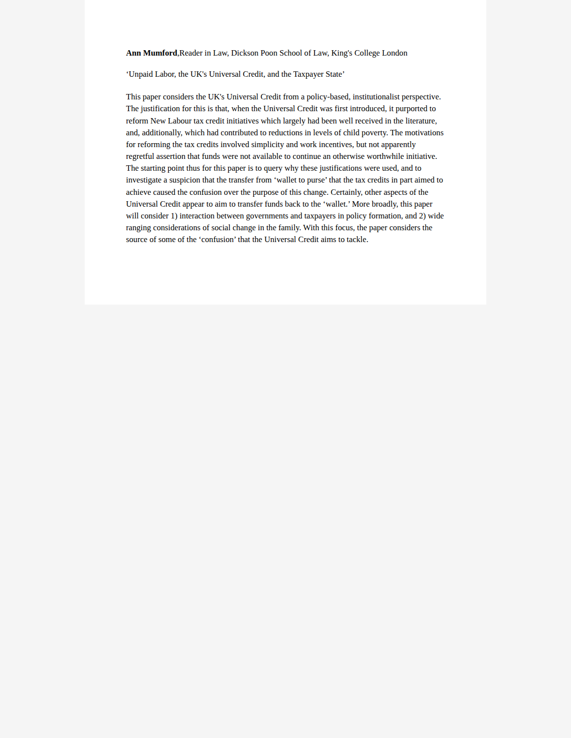Ann Mumford,Reader in Law, Dickson Poon School of Law, King's College London
‘Unpaid Labor, the UK's Universal Credit, and the Taxpayer State’
This paper considers the UK's Universal Credit from a policy-based, institutionalist perspective. The justification for this is that, when the Universal Credit was first introduced, it purported to reform New Labour tax credit initiatives which largely had been well received in the literature, and, additionally, which had contributed to reductions in levels of child poverty. The motivations for reforming the tax credits involved simplicity and work incentives, but not apparently regretful assertion that funds were not available to continue an otherwise worthwhile initiative. The starting point thus for this paper is to query why these justifications were used, and to investigate a suspicion that the transfer from ‘wallet to purse’ that the tax credits in part aimed to achieve caused the confusion over the purpose of this change. Certainly, other aspects of the Universal Credit appear to aim to transfer funds back to the ‘wallet.’ More broadly, this paper will consider 1) interaction between governments and taxpayers in policy formation, and 2) wide ranging considerations of social change in the family. With this focus, the paper considers the source of some of the ‘confusion’ that the Universal Credit aims to tackle.